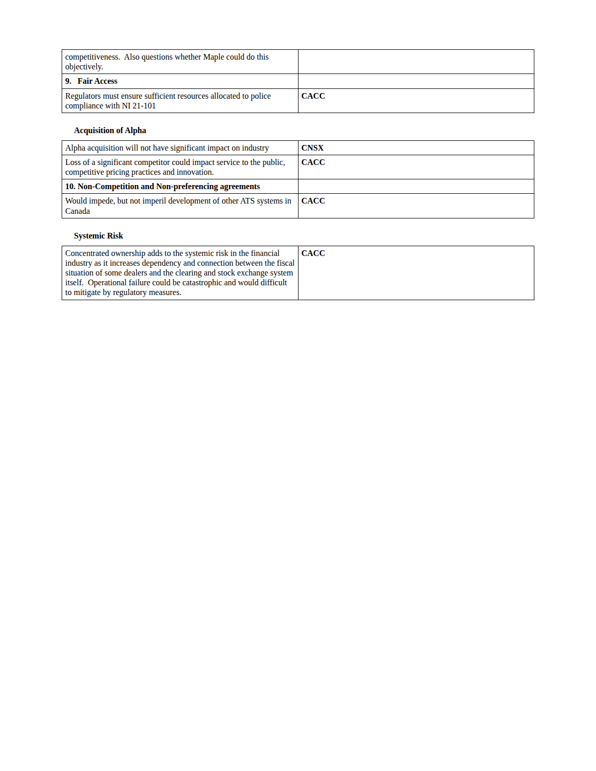| competitiveness. Also questions whether Maple could do this objectively. | |
| 9. Fair Access | |
| Regulators must ensure sufficient resources allocated to police compliance with NI 21-101 | CACC |
Acquisition of Alpha
| Alpha acquisition will not have significant impact on industry | CNSX |
| Loss of a significant competitor could impact service to the public, competitive pricing practices and innovation. | CACC |
| 10. Non-Competition and Non-preferencing agreements | |
| Would impede, but not imperil development of other ATS systems in Canada | CACC |
Systemic Risk
| Concentrated ownership adds to the systemic risk in the financial industry as it increases dependency and connection between the fiscal situation of some dealers and the clearing and stock exchange system itself. Operational failure could be catastrophic and would difficult to mitigate by regulatory measures. | CACC |